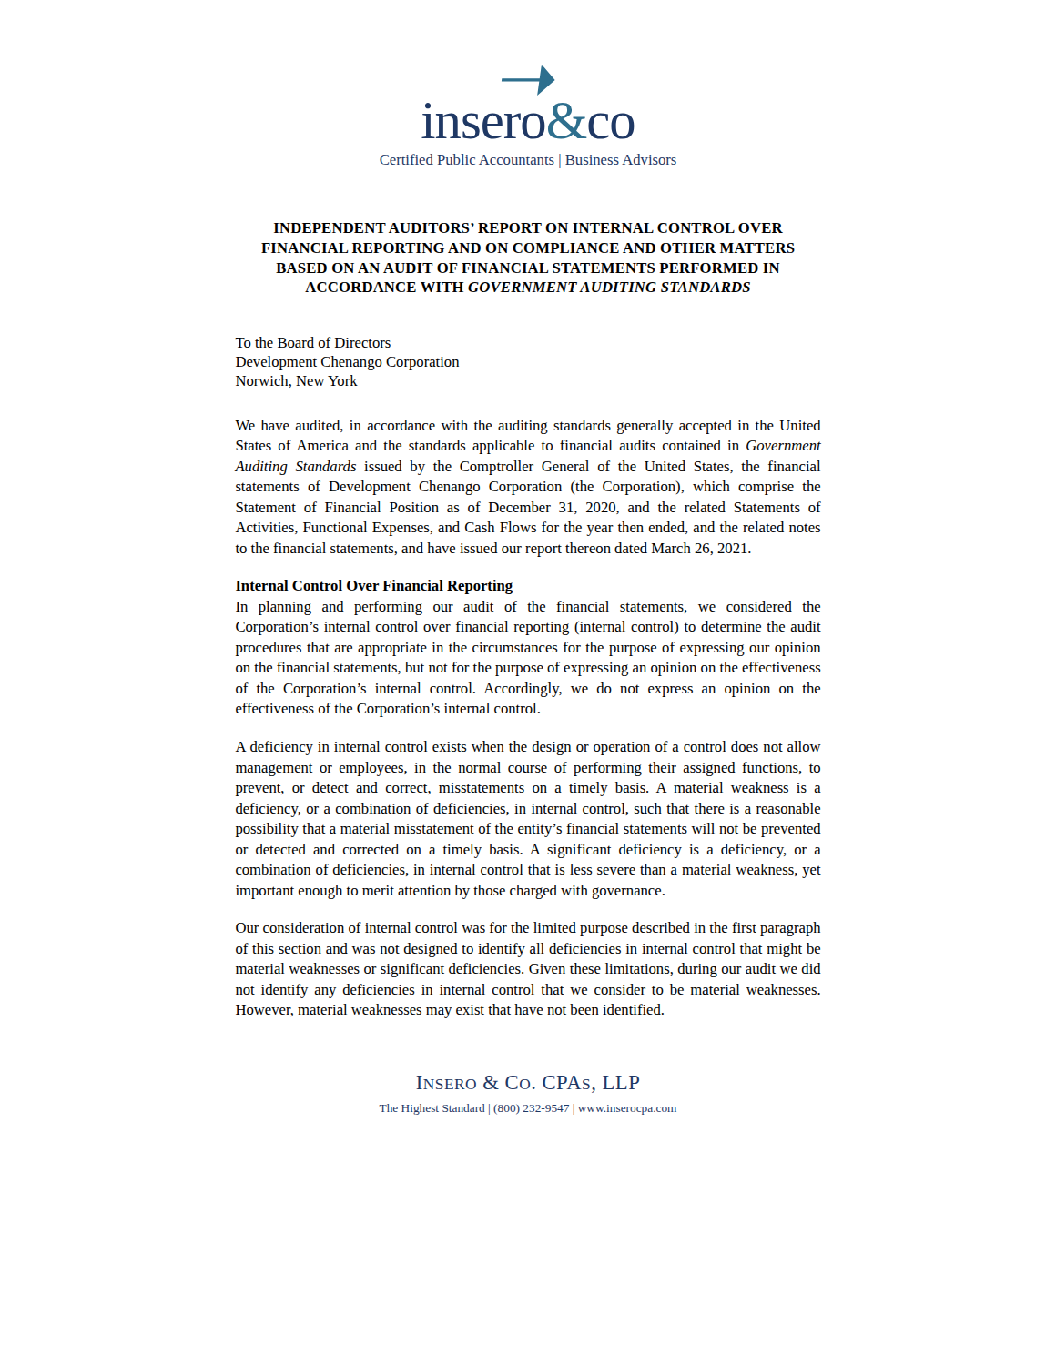➝ insero&co Certified Public Accountants | Business Advisors
Independent Auditors’ Report on Internal Control Over
Financial Reporting and on Compliance and Other Matters
Based on an Audit of Financial Statements Performed in
Accordance with Government Auditing Standards
To the Board of Directors
Development Chenango Corporation
Norwich, New York
We have audited, in accordance with the auditing standards generally accepted in the United States of America and the standards applicable to financial audits contained in Government Auditing Standards issued by the Comptroller General of the United States, the financial statements of Development Chenango Corporation (the Corporation), which comprise the Statement of Financial Position as of December 31, 2020, and the related Statements of Activities, Functional Expenses, and Cash Flows for the year then ended, and the related notes to the financial statements, and have issued our report thereon dated March 26, 2021.
Internal Control Over Financial Reporting
In planning and performing our audit of the financial statements, we considered the Corporation’s internal control over financial reporting (internal control) to determine the audit procedures that are appropriate in the circumstances for the purpose of expressing our opinion on the financial statements, but not for the purpose of expressing an opinion on the effectiveness of the Corporation’s internal control. Accordingly, we do not express an opinion on the effectiveness of the Corporation’s internal control.
A deficiency in internal control exists when the design or operation of a control does not allow management or employees, in the normal course of performing their assigned functions, to prevent, or detect and correct, misstatements on a timely basis. A material weakness is a deficiency, or a combination of deficiencies, in internal control, such that there is a reasonable possibility that a material misstatement of the entity’s financial statements will not be prevented or detected and corrected on a timely basis. A significant deficiency is a deficiency, or a combination of deficiencies, in internal control that is less severe than a material weakness, yet important enough to merit attention by those charged with governance.
Our consideration of internal control was for the limited purpose described in the first paragraph of this section and was not designed to identify all deficiencies in internal control that might be material weaknesses or significant deficiencies. Given these limitations, during our audit we did not identify any deficiencies in internal control that we consider to be material weaknesses. However, material weaknesses may exist that have not been identified.
INSERO & CO. CPAS, LLP
The Highest Standard | (800) 232-9547 | www.inserocpa.com